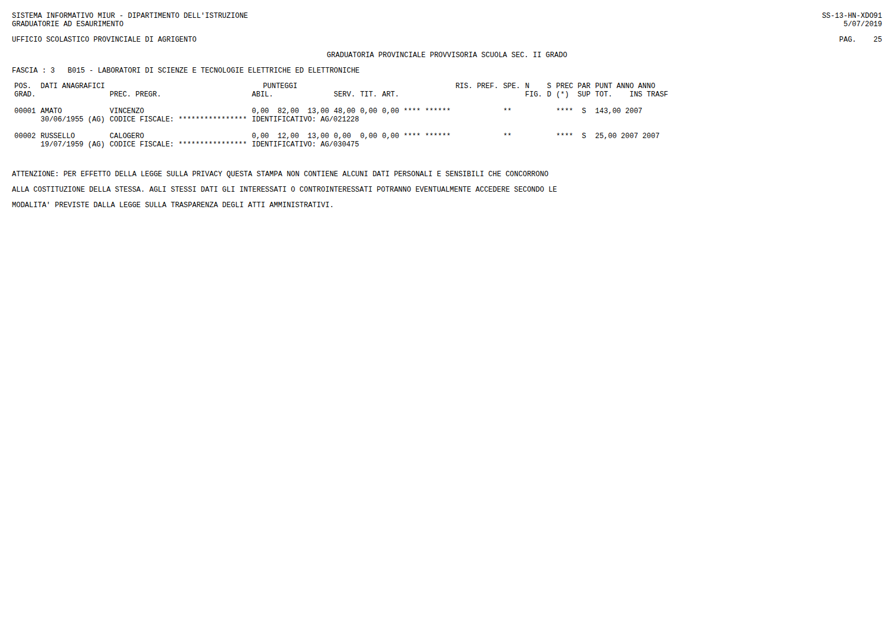SISTEMA INFORMATIVO MIUR - DIPARTIMENTO DELL'ISTRUZIONE SS-13-HN-XDO91
GRADUATORIE AD ESAURIMENTO 5/07/2019
UFFICIO SCOLASTICO PROVINCIALE DI AGRIGENTO PAG. 25
GRADUATORIA PROVINCIALE PROVVISORIA SCUOLA SEC. II GRADO
FASCIA : 3 B015 - LABORATORI DI SCIENZE E TECNOLOGIE ELETTRICHE ED ELETTRONICHE
| POS. | DATI ANAGRAFICI | PUNTEGGI | RIS. PREF. | SPE. | N | S | PREC PAR | PUNT ANNO ANNO |
| GRAD. | | PREC. PREGR. | ABIL. | SERV. | TIT. | ART. | | | FIG. | D | (*) SUP | TOT. INS TRASF |
| 00001 | AMATO | VINCENZO | 0,00 82,00 13,00 | 48,00 | 0,00 | 0,00 **** ****** | | ** | | | **** S | 143,00 2007 |
| | 30/06/1955 (AG) | CODICE FISCALE: **************** | IDENTIFICATIVO: AG/021228 |
| 00002 | RUSSELLO | CALOGERO | 0,00 12,00 13,00 | 0,00 | 0,00 | 0,00 **** ****** | | ** | | | **** S | 25,00 2007 2007 |
| | 19/07/1959 (AG) | CODICE FISCALE: **************** | IDENTIFICATIVO: AG/030475 |
ATTENZIONE: PER EFFETTO DELLA LEGGE SULLA PRIVACY QUESTA STAMPA NON CONTIENE ALCUNI DATI PERSONALI E SENSIBILI CHE CONCORRONO
ALLA COSTITUZIONE DELLA STESSA. AGLI STESSI DATI GLI INTERESSATI O CONTROINTERESSATI POTRANNO EVENTUALMENTE ACCEDERE SECONDO LE
MODALITA' PREVISTE DALLA LEGGE SULLA TRASPARENZA DEGLI ATTI AMMINISTRATIVI.